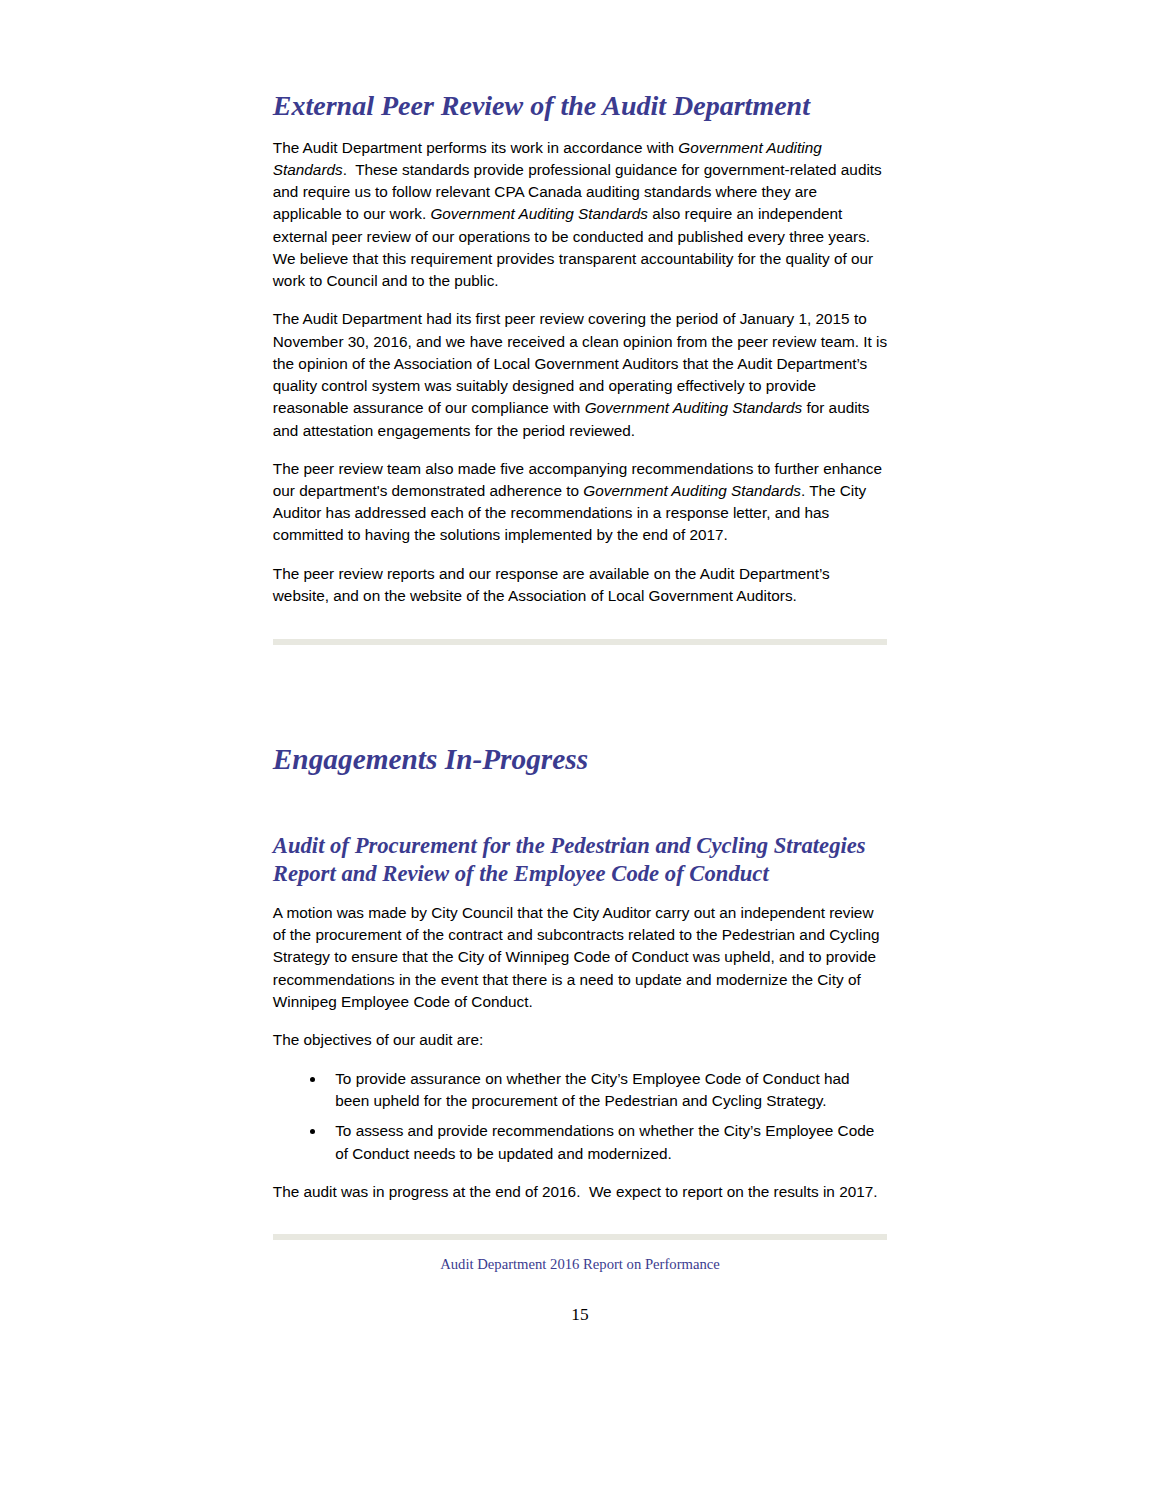External Peer Review of the Audit Department
The Audit Department performs its work in accordance with Government Auditing Standards. These standards provide professional guidance for government-related audits and require us to follow relevant CPA Canada auditing standards where they are applicable to our work. Government Auditing Standards also require an independent external peer review of our operations to be conducted and published every three years. We believe that this requirement provides transparent accountability for the quality of our work to Council and to the public.
The Audit Department had its first peer review covering the period of January 1, 2015 to November 30, 2016, and we have received a clean opinion from the peer review team. It is the opinion of the Association of Local Government Auditors that the Audit Department’s quality control system was suitably designed and operating effectively to provide reasonable assurance of our compliance with Government Auditing Standards for audits and attestation engagements for the period reviewed.
The peer review team also made five accompanying recommendations to further enhance our department's demonstrated adherence to Government Auditing Standards. The City Auditor has addressed each of the recommendations in a response letter, and has committed to having the solutions implemented by the end of 2017.
The peer review reports and our response are available on the Audit Department’s website, and on the website of the Association of Local Government Auditors.
Engagements In-Progress
Audit of Procurement for the Pedestrian and Cycling Strategies Report and Review of the Employee Code of Conduct
A motion was made by City Council that the City Auditor carry out an independent review of the procurement of the contract and subcontracts related to the Pedestrian and Cycling Strategy to ensure that the City of Winnipeg Code of Conduct was upheld, and to provide recommendations in the event that there is a need to update and modernize the City of Winnipeg Employee Code of Conduct.
The objectives of our audit are:
To provide assurance on whether the City’s Employee Code of Conduct had been upheld for the procurement of the Pedestrian and Cycling Strategy.
To assess and provide recommendations on whether the City’s Employee Code of Conduct needs to be updated and modernized.
The audit was in progress at the end of 2016. We expect to report on the results in 2017.
Audit Department 2016 Report on Performance
15